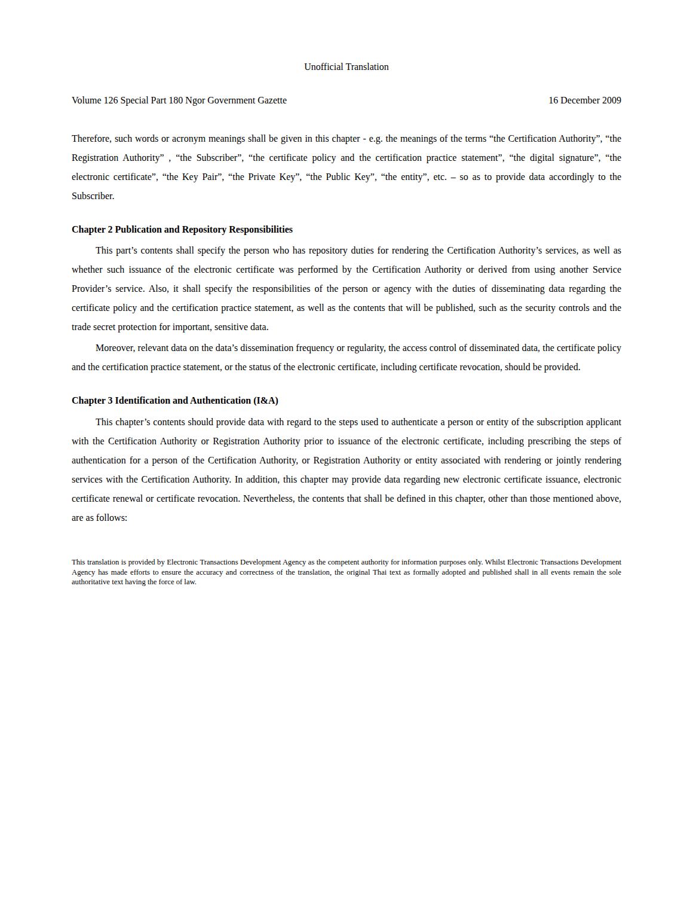Unofficial Translation
Volume 126 Special Part 180 Ngor Government Gazette 16 December 2009
Therefore, such words or acronym meanings shall be given in this chapter - e.g. the meanings of the terms “the Certification Authority”, “the Registration Authority” , “the Subscriber”, “the certificate policy and the certification practice statement”, “the digital signature”, “the electronic certificate”, “the Key Pair”, “the Private Key”, “the Public Key”, “the entity”, etc. – so as to provide data accordingly to the Subscriber.
Chapter 2 Publication and Repository Responsibilities
This part’s contents shall specify the person who has repository duties for rendering the Certification Authority’s services, as well as whether such issuance of the electronic certificate was performed by the Certification Authority or derived from using another Service Provider’s service. Also, it shall specify the responsibilities of the person or agency with the duties of disseminating data regarding the certificate policy and the certification practice statement, as well as the contents that will be published, such as the security controls and the trade secret protection for important, sensitive data.
Moreover, relevant data on the data’s dissemination frequency or regularity, the access control of disseminated data, the certificate policy and the certification practice statement, or the status of the electronic certificate, including certificate revocation, should be provided.
Chapter 3 Identification and Authentication (I&A)
This chapter’s contents should provide data with regard to the steps used to authenticate a person or entity of the subscription applicant with the Certification Authority or Registration Authority prior to issuance of the electronic certificate, including prescribing the steps of authentication for a person of the Certification Authority, or Registration Authority or entity associated with rendering or jointly rendering services with the Certification Authority. In addition, this chapter may provide data regarding new electronic certificate issuance, electronic certificate renewal or certificate revocation. Nevertheless, the contents that shall be defined in this chapter, other than those mentioned above, are as follows:
This translation is provided by Electronic Transactions Development Agency as the competent authority for information purposes only. Whilst Electronic Transactions Development Agency has made efforts to ensure the accuracy and correctness of the translation, the original Thai text as formally adopted and published shall in all events remain the sole authoritative text having the force of law.